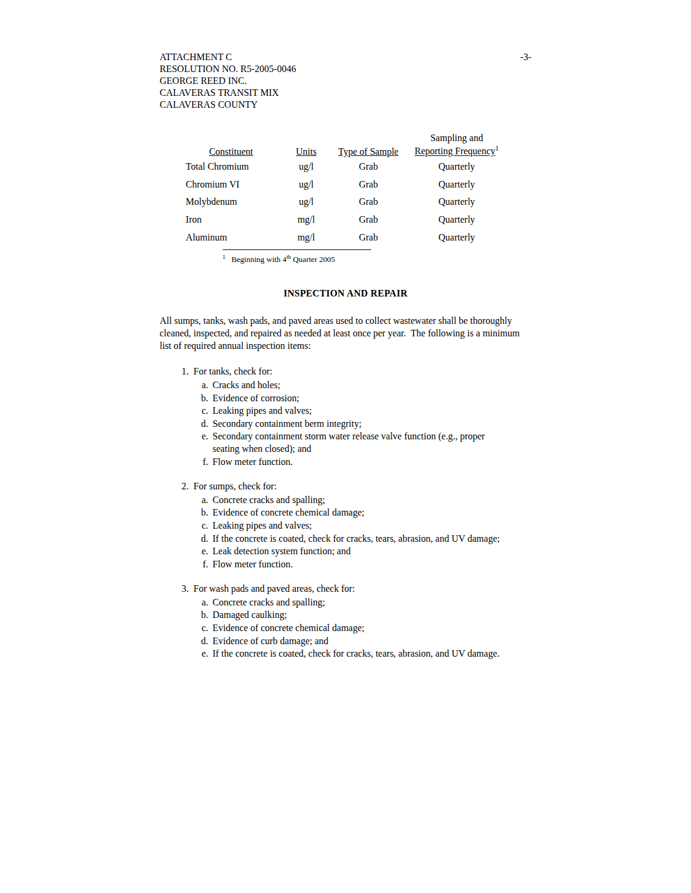-3-
ATTACHMENT C
RESOLUTION NO. R5-2005-0046
GEORGE REED INC.
CALAVERAS TRANSIT MIX
CALAVERAS COUNTY
| | | | Sampling and |
| --- | --- | --- | --- |
| Constituent | Units | Type of Sample | Reporting Frequency 1 |
| Total Chromium | ug/l | Grab | Quarterly |
| Chromium VI | ug/l | Grab | Quarterly |
| Molybdenum | ug/l | Grab | Quarterly |
| Iron | mg/l | Grab | Quarterly |
| Aluminum | mg/l | Grab | Quarterly |
1 Beginning with 4th Quarter 2005
INSPECTION AND REPAIR
All sumps, tanks, wash pads, and paved areas used to collect wastewater shall be thoroughly cleaned, inspected, and repaired as needed at least once per year. The following is a minimum list of required annual inspection items:
For tanks, check for:
Cracks and holes;
Evidence of corrosion;
Leaking pipes and valves;
Secondary containment berm integrity;
Secondary containment storm water release valve function (e.g., proper seating when closed); and
Flow meter function.
For sumps, check for:
Concrete cracks and spalling;
Evidence of concrete chemical damage;
Leaking pipes and valves;
If the concrete is coated, check for cracks, tears, abrasion, and UV damage;
Leak detection system function; and
Flow meter function.
For wash pads and paved areas, check for:
Concrete cracks and spalling;
Damaged caulking;
Evidence of concrete chemical damage;
Evidence of curb damage; and
If the concrete is coated, check for cracks, tears, abrasion, and UV damage.